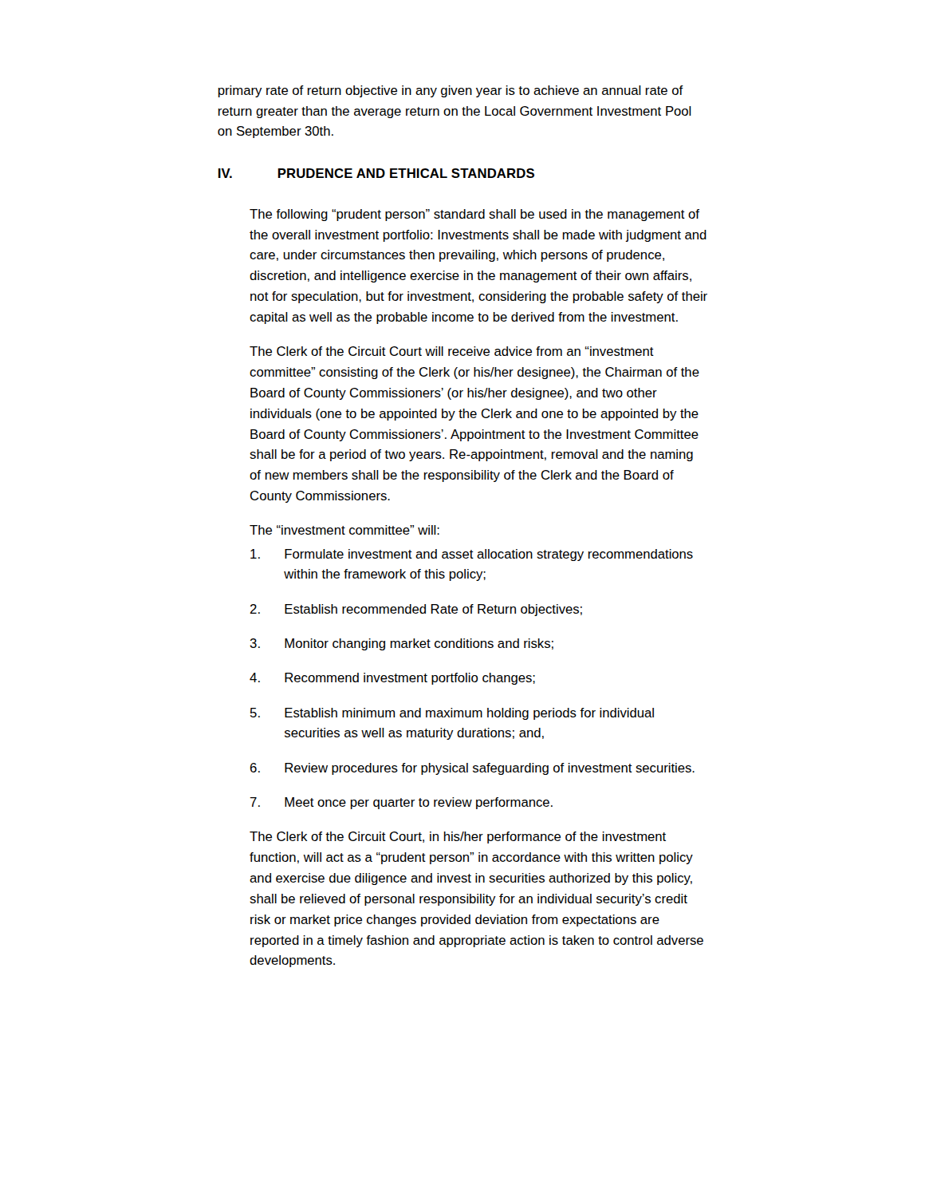primary rate of return objective in any given year is to achieve an annual rate of return greater than the average return on the Local Government Investment Pool on September 30th.
IV. PRUDENCE AND ETHICAL STANDARDS
The following “prudent person” standard shall be used in the management of the overall investment portfolio: Investments shall be made with judgment and care, under circumstances then prevailing, which persons of prudence, discretion, and intelligence exercise in the management of their own affairs, not for speculation, but for investment, considering the probable safety of their capital as well as the probable income to be derived from the investment.
The Clerk of the Circuit Court will receive advice from an “investment committee” consisting of the Clerk (or his/her designee), the Chairman of the Board of County Commissioners’ (or his/her designee), and two other individuals (one to be appointed by the Clerk and one to be appointed by the Board of County Commissioners’. Appointment to the Investment Committee shall be for a period of two years. Re-appointment, removal and the naming of new members shall be the responsibility of the Clerk and the Board of County Commissioners.
The “investment committee” will:
Formulate investment and asset allocation strategy recommendations within the framework of this policy;
Establish recommended Rate of Return objectives;
Monitor changing market conditions and risks;
Recommend investment portfolio changes;
Establish minimum and maximum holding periods for individual securities as well as maturity durations; and,
Review procedures for physical safeguarding of investment securities.
Meet once per quarter to review performance.
The Clerk of the Circuit Court, in his/her performance of the investment function, will act as a “prudent person” in accordance with this written policy and exercise due diligence and invest in securities authorized by this policy, shall be relieved of personal responsibility for an individual security’s credit risk or market price changes provided deviation from expectations are reported in a timely fashion and appropriate action is taken to control adverse developments.